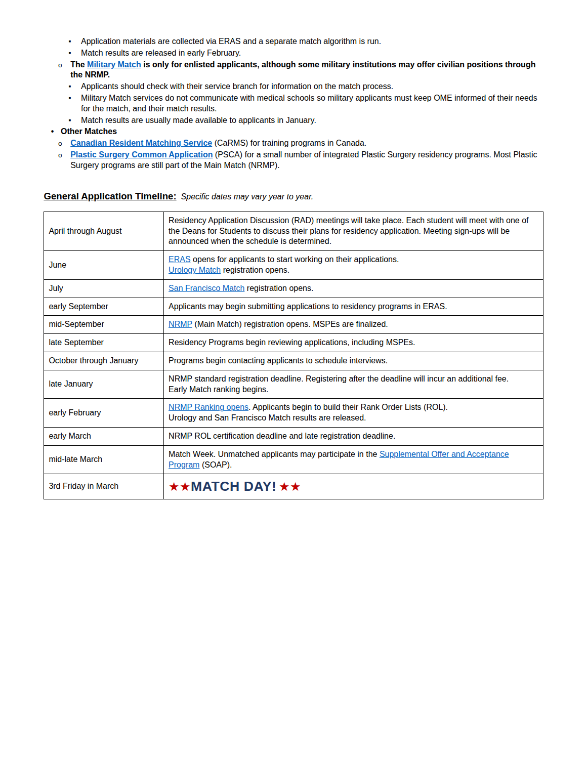Application materials are collected via ERAS and a separate match algorithm is run.
Match results are released in early February.
The Military Match is only for enlisted applicants, although some military institutions may offer civilian positions through the NRMP.
Applicants should check with their service branch for information on the match process.
Military Match services do not communicate with medical schools so military applicants must keep OME informed of their needs for the match, and their match results.
Match results are usually made available to applicants in January.
Other Matches
Canadian Resident Matching Service (CaRMS) for training programs in Canada.
Plastic Surgery Common Application (PSCA) for a small number of integrated Plastic Surgery residency programs. Most Plastic Surgery programs are still part of the Main Match (NRMP).
General Application Timeline:
Specific dates may vary year to year.
| April through August | Residency Application Discussion (RAD) meetings will take place. Each student will meet with one of the Deans for Students to discuss their plans for residency application. Meeting sign-ups will be announced when the schedule is determined. |
| June | ERAS opens for applicants to start working on their applications. Urology Match registration opens. |
| July | San Francisco Match registration opens. |
| early September | Applicants may begin submitting applications to residency programs in ERAS. |
| mid-September | NRMP (Main Match) registration opens. MSPEs are finalized. |
| late September | Residency Programs begin reviewing applications, including MSPEs. |
| October through January | Programs begin contacting applicants to schedule interviews. |
| late January | NRMP standard registration deadline. Registering after the deadline will incur an additional fee. Early Match ranking begins. |
| early February | NRMP Ranking opens . Applicants begin to build their Rank Order Lists (ROL). Urology and San Francisco Match results are released. |
| early March | NRMP ROL certification deadline and late registration deadline. |
| mid-late March | Match Week. Unmatched applicants may participate in the Supplemental Offer and Acceptance Program (SOAP). |
| 3rd Friday in March | ★★ MATCH DAY! ★★ |